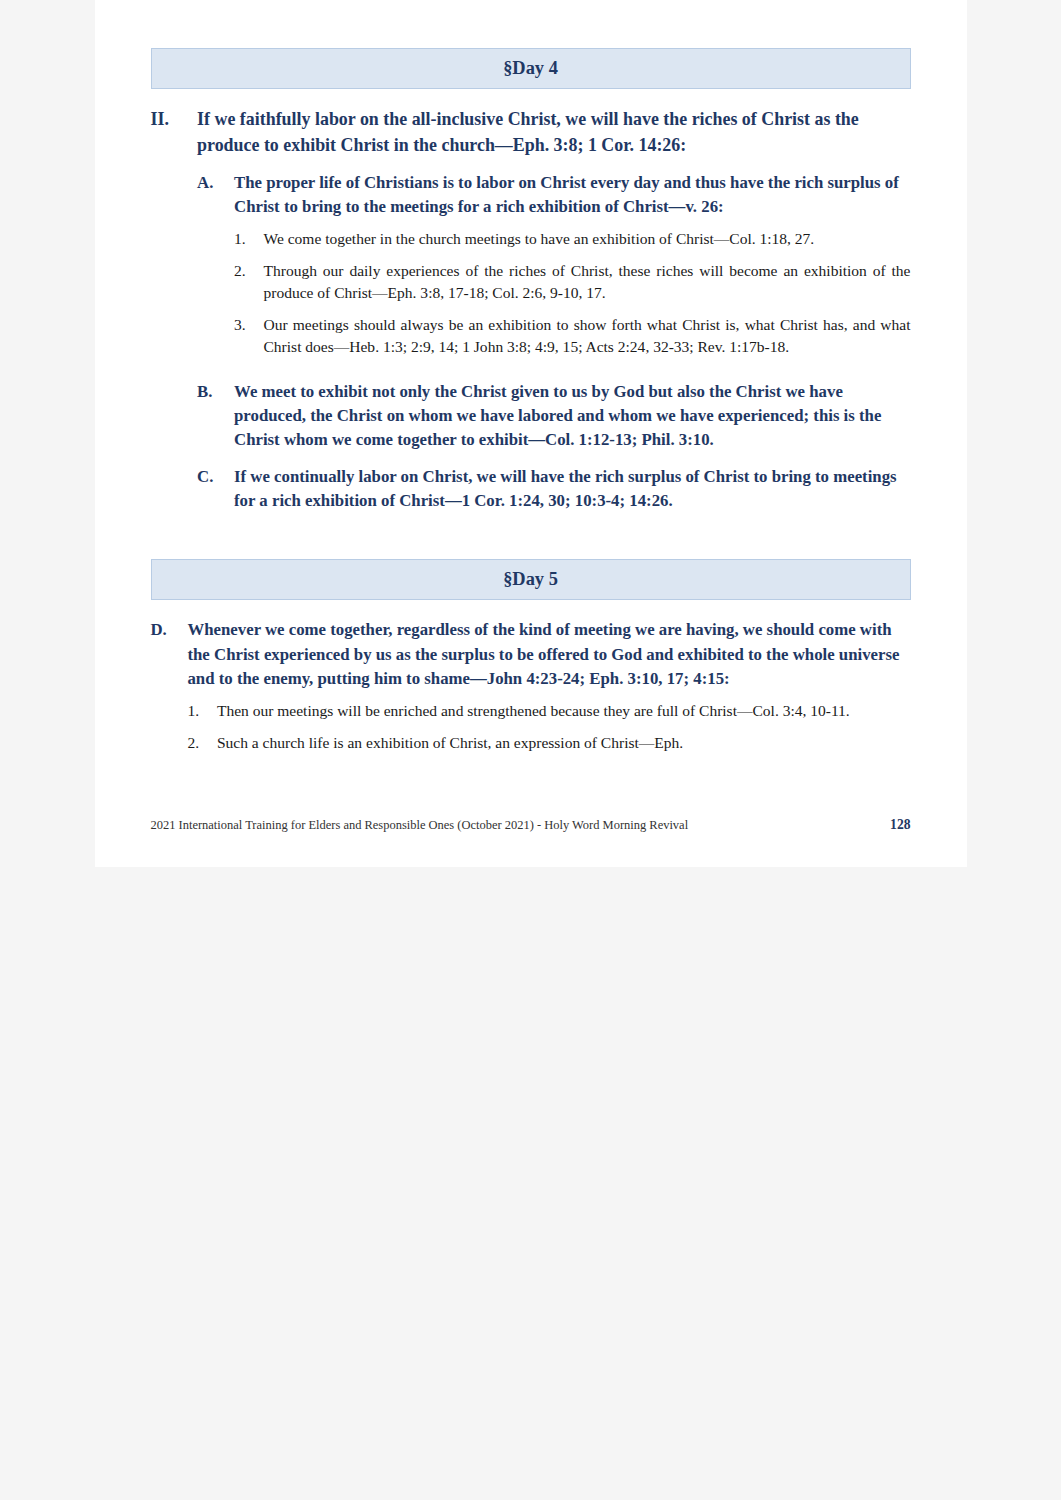§Day 4
II.
If we faithfully labor on the all-inclusive Christ, we will have the riches of Christ as the produce to exhibit Christ in the church—Eph. 3:8; 1 Cor. 14:26:
A.
The proper life of Christians is to labor on Christ every day and thus have the rich surplus of Christ to bring to the meetings for a rich exhibition of Christ—v. 26:
1.
We come together in the church meetings to have an exhibition of Christ—Col. 1:18, 27.
2.
Through our daily experiences of the riches of Christ, these riches will become an exhibition of the produce of Christ—Eph. 3:8, 17-18; Col. 2:6, 9-10, 17.
3.
Our meetings should always be an exhibition to show forth what Christ is, what Christ has, and what Christ does—Heb. 1:3; 2:9, 14; 1 John 3:8; 4:9, 15; Acts 2:24, 32-33; Rev. 1:17b-18.
B.
We meet to exhibit not only the Christ given to us by God but also the Christ we have produced, the Christ on whom we have labored and whom we have experienced; this is the Christ whom we come together to exhibit—Col. 1:12-13; Phil. 3:10.
C.
If we continually labor on Christ, we will have the rich surplus of Christ to bring to meetings for a rich exhibition of Christ—1 Cor. 1:24, 30; 10:3-4; 14:26.
§Day 5
D.
Whenever we come together, regardless of the kind of meeting we are having, we should come with the Christ experienced by us as the surplus to be offered to God and exhibited to the whole universe and to the enemy, putting him to shame—John 4:23-24; Eph. 3:10, 17; 4:15:
1.
Then our meetings will be enriched and strengthened because they are full of Christ—Col. 3:4, 10-11.
2.
Such a church life is an exhibition of Christ, an expression of Christ—Eph.
2021 International Training for Elders and Responsible Ones (October 2021) - Holy Word Morning Revival 128